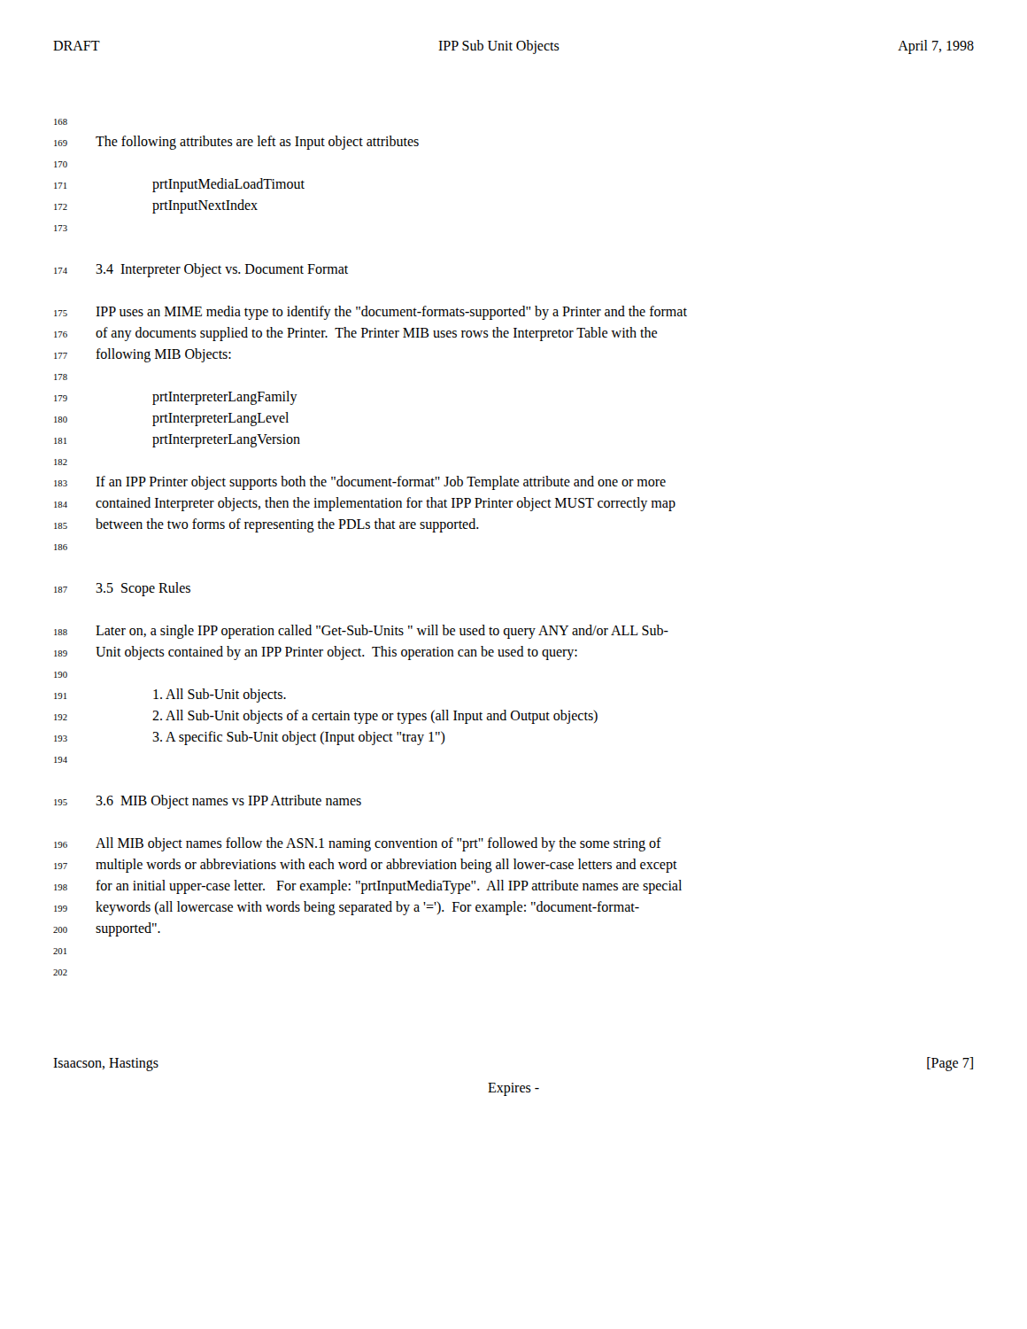DRAFT
IPP Sub Unit Objects
April 7, 1998
168
169 The following attributes are left as Input object attributes
170
171 prtInputMediaLoadTimout
172 prtInputNextIndex
173
174
3.4 Interpreter Object vs. Document Format
175 IPP uses an MIME media type to identify the "document-formats-supported" by a Printer and the format
176 of any documents supplied to the Printer. The Printer MIB uses rows the Interpretor Table with the
177 following MIB Objects:
178
179 prtInterpreterLangFamily
180 prtInterpreterLangLevel
181 prtInterpreterLangVersion
182
183 If an IPP Printer object supports both the "document-format" Job Template attribute and one or more
184 contained Interpreter objects, then the implementation for that IPP Printer object MUST correctly map
185 between the two forms of representing the PDLs that are supported.
186
187
3.5 Scope Rules
188 Later on, a single IPP operation called "Get-Sub-Units " will be used to query ANY and/or ALL Sub-
189 Unit objects contained by an IPP Printer object. This operation can be used to query:
190
1911. All Sub-Unit objects.
1922. All Sub-Unit objects of a certain type or types (all Input and Output objects)
1933. A specific Sub-Unit object (Input object "tray 1")
194
195
3.6 MIB Object names vs IPP Attribute names
196 All MIB object names follow the ASN.1 naming convention of "prt" followed by the some string of
197 multiple words or abbreviations with each word or abbreviation being all lower-case letters and except
198 for an initial upper-case letter. For example: "prtInputMediaType". All IPP attribute names are special
199 keywords (all lowercase with words being separated by a '='). For example: "document-format-
200 supported".
201
202
Isaacson, Hastings
[Page 7]
Expires -